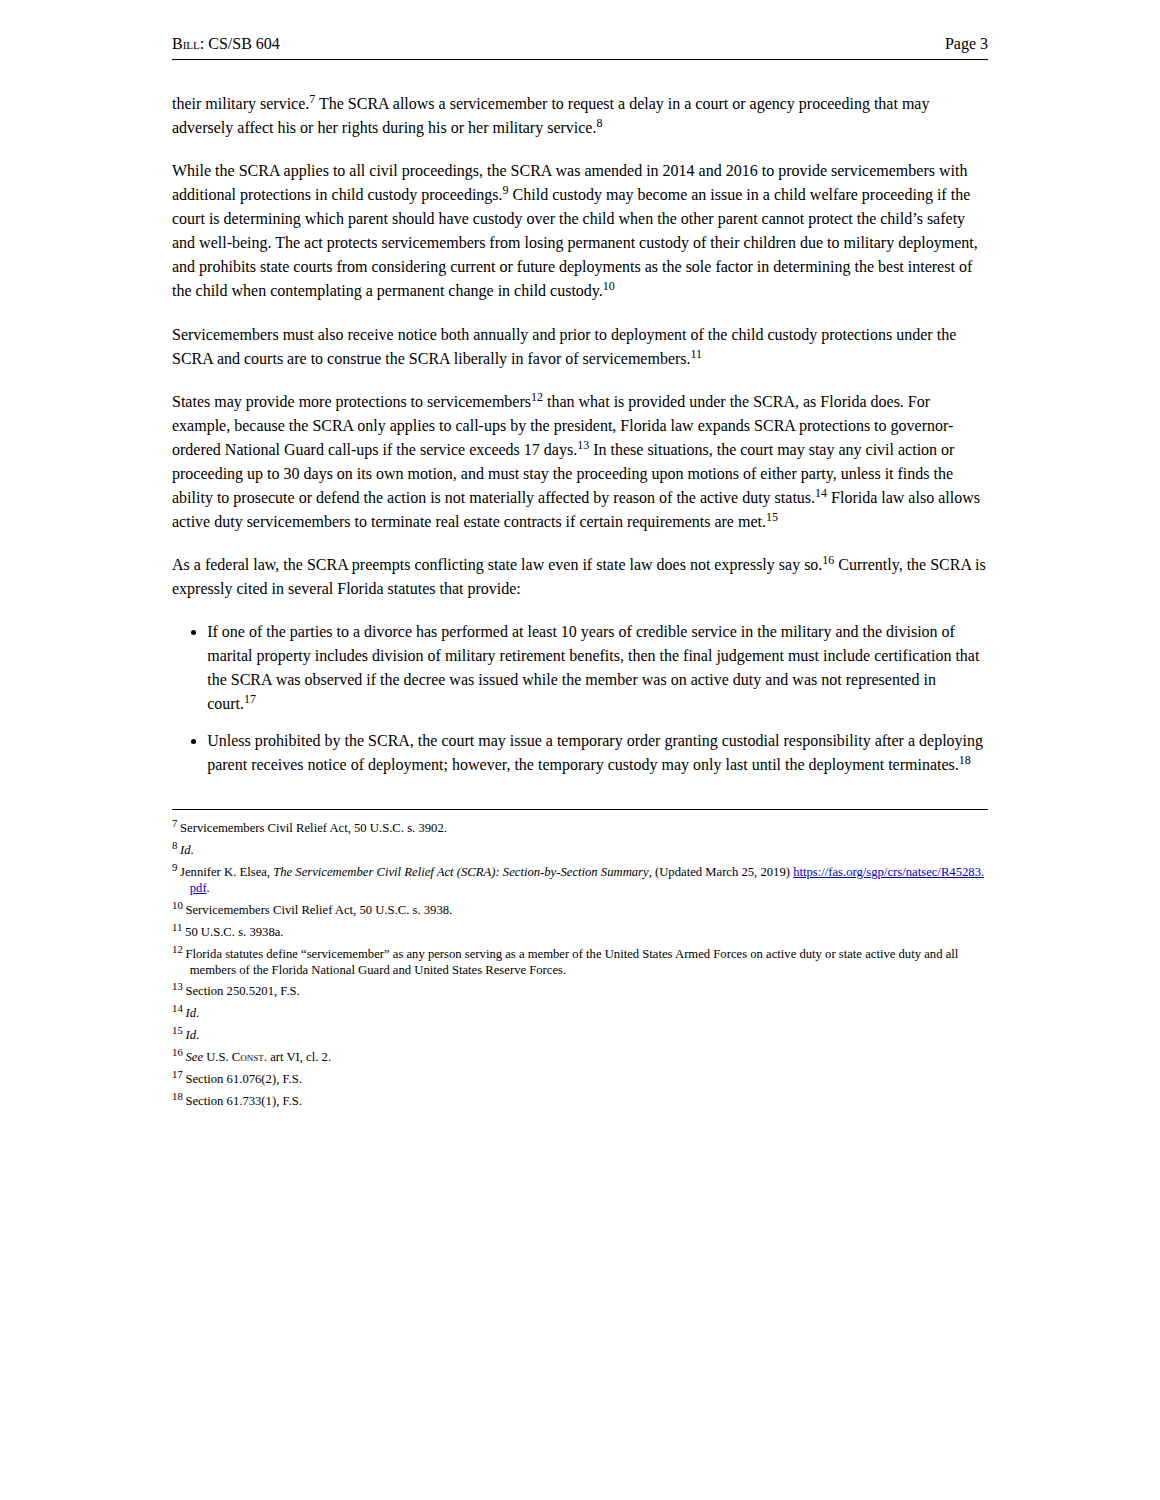Bill: CS/SB 604
Page 3
their military service.7 The SCRA allows a servicemember to request a delay in a court or agency proceeding that may adversely affect his or her rights during his or her military service.8
While the SCRA applies to all civil proceedings, the SCRA was amended in 2014 and 2016 to provide servicemembers with additional protections in child custody proceedings.9 Child custody may become an issue in a child welfare proceeding if the court is determining which parent should have custody over the child when the other parent cannot protect the child’s safety and well-being. The act protects servicemembers from losing permanent custody of their children due to military deployment, and prohibits state courts from considering current or future deployments as the sole factor in determining the best interest of the child when contemplating a permanent change in child custody.10
Servicemembers must also receive notice both annually and prior to deployment of the child custody protections under the SCRA and courts are to construe the SCRA liberally in favor of servicemembers.11
States may provide more protections to servicemembers12 than what is provided under the SCRA, as Florida does. For example, because the SCRA only applies to call-ups by the president, Florida law expands SCRA protections to governor-ordered National Guard call-ups if the service exceeds 17 days.13 In these situations, the court may stay any civil action or proceeding up to 30 days on its own motion, and must stay the proceeding upon motions of either party, unless it finds the ability to prosecute or defend the action is not materially affected by reason of the active duty status.14 Florida law also allows active duty servicemembers to terminate real estate contracts if certain requirements are met.15
As a federal law, the SCRA preempts conflicting state law even if state law does not expressly say so.16 Currently, the SCRA is expressly cited in several Florida statutes that provide:
If one of the parties to a divorce has performed at least 10 years of credible service in the military and the division of marital property includes division of military retirement benefits, then the final judgement must include certification that the SCRA was observed if the decree was issued while the member was on active duty and was not represented in court.17
Unless prohibited by the SCRA, the court may issue a temporary order granting custodial responsibility after a deploying parent receives notice of deployment; however, the temporary custody may only last until the deployment terminates.18
7 Servicemembers Civil Relief Act, 50 U.S.C. s. 3902.
8 Id.
9 Jennifer K. Elsea, The Servicemember Civil Relief Act (SCRA): Section-by-Section Summary, (Updated March 25, 2019) https://fas.org/sgp/crs/natsec/R45283.pdf.
10 Servicemembers Civil Relief Act, 50 U.S.C. s. 3938.
1150 U.S.C. s. 3938a.
12 Florida statutes define “servicemember” as any person serving as a member of the United States Armed Forces on active duty or state active duty and all members of the Florida National Guard and United States Reserve Forces.
13 Section 250.5201, F.S.
14 Id.
15 Id.
16 See U.S. Const. art VI, cl. 2.
17 Section 61.076(2), F.S.
18 Section 61.733(1), F.S.